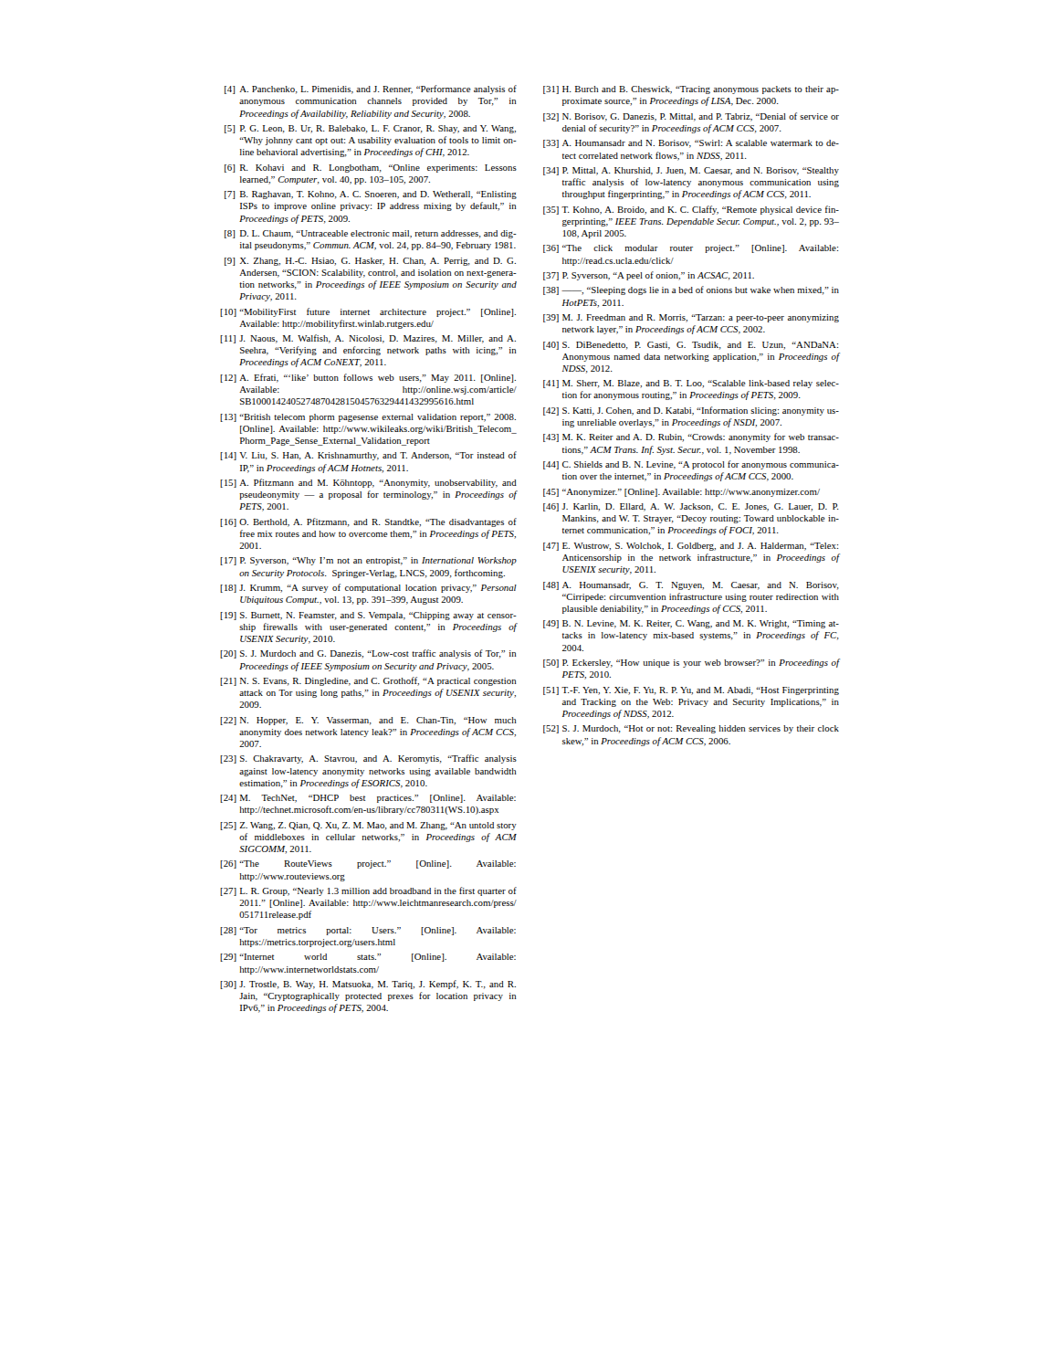[4] A. Panchenko, L. Pimenidis, and J. Renner, “Performance analysis of anonymous communication channels provided by Tor,” in Proceedings of Availability, Reliability and Security, 2008.
[5] P. G. Leon, B. Ur, R. Balebako, L. F. Cranor, R. Shay, and Y. Wang, “Why johnny cant opt out: A usability evaluation of tools to limit online behavioral advertising,” in Proceedings of CHI, 2012.
[6] R. Kohavi and R. Longbotham, “Online experiments: Lessons learned,” Computer, vol. 40, pp. 103–105, 2007.
[7] B. Raghavan, T. Kohno, A. C. Snoeren, and D. Wetherall, “Enlisting ISPs to improve online privacy: IP address mixing by default,” in Proceedings of PETS, 2009.
[8] D. L. Chaum, “Untraceable electronic mail, return addresses, and digital pseudonyms,” Commun. ACM, vol. 24, pp. 84–90, February 1981.
[9] X. Zhang, H.-C. Hsiao, G. Hasker, H. Chan, A. Perrig, and D. G. Andersen, “SCION: Scalability, control, and isolation on next-generation networks,” in Proceedings of IEEE Symposium on Security and Privacy, 2011.
[10]“MobilityFirst future internet architecture project.” [Online]. Available: http://mobilityfirst.winlab.rutgers.edu/
[11] J. Naous, M. Walfish, A. Nicolosi, D. Mazires, M. Miller, and A. Seehra, “Verifying and enforcing network paths with icing,” in Proceedings of ACM CoNEXT, 2011.
[12] A. Efrati, “‘like’ button follows web users,” May 2011. [Online]. Available: http://online.wsj.com/article/ SB10001424052748704281504576329441432995616.html
[13]“British telecom phorm pagesense external validation report,” 2008. [Online]. Available: http://www.wikileaks.org/wiki/British_Telecom_ Phorm_Page_Sense_External_Validation_report
[14] V. Liu, S. Han, A. Krishnamurthy, and T. Anderson, “Tor instead of IP,” in Proceedings of ACM Hotnets, 2011.
[15] A. Pfitzmann and M. Köhntopp, “Anonymity, unobservability, and pseudeonymity — a proposal for terminology,” in Proceedings of PETS, 2001.
[16] O. Berthold, A. Pfitzmann, and R. Standtke, “The disadvantages of free mix routes and how to overcome them,” in Proceedings of PETS, 2001.
[17] P. Syverson, “Why I’m not an entropist,” in International Workshop on Security Protocols. Springer-Verlag, LNCS, 2009, forthcoming.
[18] J. Krumm, “A survey of computational location privacy,” Personal Ubiquitous Comput., vol. 13, pp. 391–399, August 2009.
[19] S. Burnett, N. Feamster, and S. Vempala, “Chipping away at censorship firewalls with user-generated content,” in Proceedings of USENIX Security, 2010.
[20] S. J. Murdoch and G. Danezis, “Low-cost traffic analysis of Tor,” in Proceedings of IEEE Symposium on Security and Privacy, 2005.
[21] N. S. Evans, R. Dingledine, and C. Grothoff, “A practical congestion attack on Tor using long paths,” in Proceedings of USENIX security, 2009.
[22] N. Hopper, E. Y. Vasserman, and E. Chan-Tin, “How much anonymity does network latency leak?” in Proceedings of ACM CCS, 2007.
[23] S. Chakravarty, A. Stavrou, and A. Keromytis, “Traffic analysis against low-latency anonymity networks using available bandwidth estimation,” in Proceedings of ESORICS, 2010.
[24] M. TechNet, “DHCP best practices.” [Online]. Available: http://technet.microsoft.com/en-us/library/cc780311(WS.10).aspx
[25] Z. Wang, Z. Qian, Q. Xu, Z. M. Mao, and M. Zhang, “An untold story of middleboxes in cellular networks,” in Proceedings of ACM SIGCOMM, 2011.
[26]“The RouteViews project.” [Online]. Available: http://www.routeviews.org
[27] L. R. Group, “Nearly 1.3 million add broadband in the first quarter of 2011.” [Online]. Available: http://www.leichtmanresearch.com/press/ 051711release.pdf
[28]“Tor metrics portal: Users.” [Online]. Available: https://metrics.torproject.org/users.html
[29]“Internet world stats.” [Online]. Available: http://www.internetworldstats.com/
[30] J. Trostle, B. Way, H. Matsuoka, M. Tariq, J. Kempf, K. T., and R. Jain, “Cryptographically protected prexes for location privacy in IPv6,” in Proceedings of PETS, 2004.
[31] H. Burch and B. Cheswick, “Tracing anonymous packets to their approximate source,” in Proceedings of LISA, Dec. 2000.
[32] N. Borisov, G. Danezis, P. Mittal, and P. Tabriz, “Denial of service or denial of security?” in Proceedings of ACM CCS, 2007.
[33] A. Houmansadr and N. Borisov, “Swirl: A scalable watermark to detect correlated network flows,” in NDSS, 2011.
[34] P. Mittal, A. Khurshid, J. Juen, M. Caesar, and N. Borisov, “Stealthy traffic analysis of low-latency anonymous communication using throughput fingerprinting,” in Proceedings of ACM CCS, 2011.
[35] T. Kohno, A. Broido, and K. C. Claffy, “Remote physical device fingerprinting,” IEEE Trans. Dependable Secur. Comput., vol. 2, pp. 93–108, April 2005.
[36]“The click modular router project.” [Online]. Available: http://read.cs.ucla.edu/click/
[37] P. Syverson, “A peel of onion,” in ACSAC, 2011.
[38]——, “Sleeping dogs lie in a bed of onions but wake when mixed,” in HotPETs, 2011.
[39] M. J. Freedman and R. Morris, “Tarzan: a peer-to-peer anonymizing network layer,” in Proceedings of ACM CCS, 2002.
[40] S. DiBenedetto, P. Gasti, G. Tsudik, and E. Uzun, “ANDaNA: Anonymous named data networking application,” in Proceedings of NDSS, 2012.
[41] M. Sherr, M. Blaze, and B. T. Loo, “Scalable link-based relay selection for anonymous routing,” in Proceedings of PETS, 2009.
[42] S. Katti, J. Cohen, and D. Katabi, “Information slicing: anonymity using unreliable overlays,” in Proceedings of NSDI, 2007.
[43] M. K. Reiter and A. D. Rubin, “Crowds: anonymity for web transactions,” ACM Trans. Inf. Syst. Secur., vol. 1, November 1998.
[44] C. Shields and B. N. Levine, “A protocol for anonymous communication over the internet,” in Proceedings of ACM CCS, 2000.
[45]“Anonymizer.” [Online]. Available: http://www.anonymizer.com/
[46] J. Karlin, D. Ellard, A. W. Jackson, C. E. Jones, G. Lauer, D. P. Mankins, and W. T. Strayer, “Decoy routing: Toward unblockable internet communication,” in Proceedings of FOCI, 2011.
[47] E. Wustrow, S. Wolchok, I. Goldberg, and J. A. Halderman, “Telex: Anticensorship in the network infrastructure,” in Proceedings of USENIX security, 2011.
[48] A. Houmansadr, G. T. Nguyen, M. Caesar, and N. Borisov, “Cirripede: circumvention infrastructure using router redirection with plausible deniability,” in Proceedings of CCS, 2011.
[49] B. N. Levine, M. K. Reiter, C. Wang, and M. K. Wright, “Timing attacks in low-latency mix-based systems,” in Proceedings of FC, 2004.
[50] P. Eckersley, “How unique is your web browser?” in Proceedings of PETS, 2010.
[51] T.-F. Yen, Y. Xie, F. Yu, R. P. Yu, and M. Abadi, “Host Fingerprinting and Tracking on the Web: Privacy and Security Implications,” in Proceedings of NDSS, 2012.
[52] S. J. Murdoch, “Hot or not: Revealing hidden services by their clock skew,” in Proceedings of ACM CCS, 2006.